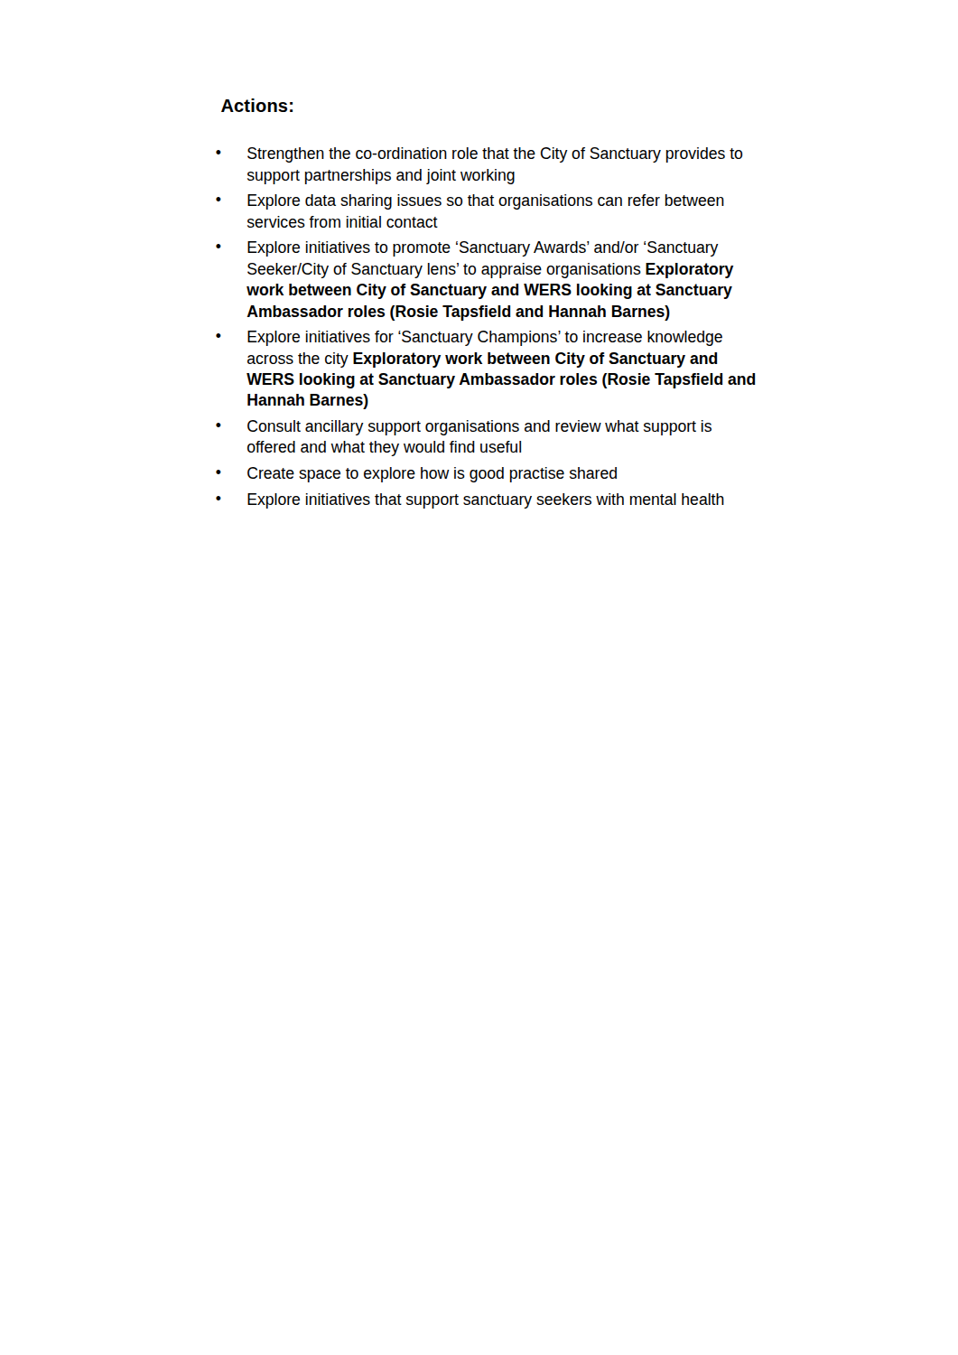Actions:
Strengthen the co-ordination role that the City of Sanctuary provides to support partnerships and joint working
Explore data sharing issues so that organisations can refer between services from initial contact
Explore initiatives to promote ‘Sanctuary Awards’ and/or ‘Sanctuary Seeker/City of Sanctuary lens’ to appraise organisations Exploratory work between City of Sanctuary and WERS looking at Sanctuary Ambassador roles (Rosie Tapsfield and Hannah Barnes)
Explore initiatives for ‘Sanctuary Champions’ to increase knowledge across the city Exploratory work between City of Sanctuary and WERS looking at Sanctuary Ambassador roles (Rosie Tapsfield and Hannah Barnes)
Consult ancillary support organisations and review what support is offered and what they would find useful
Create space to explore how is good practise shared
Explore initiatives that support sanctuary seekers with mental health